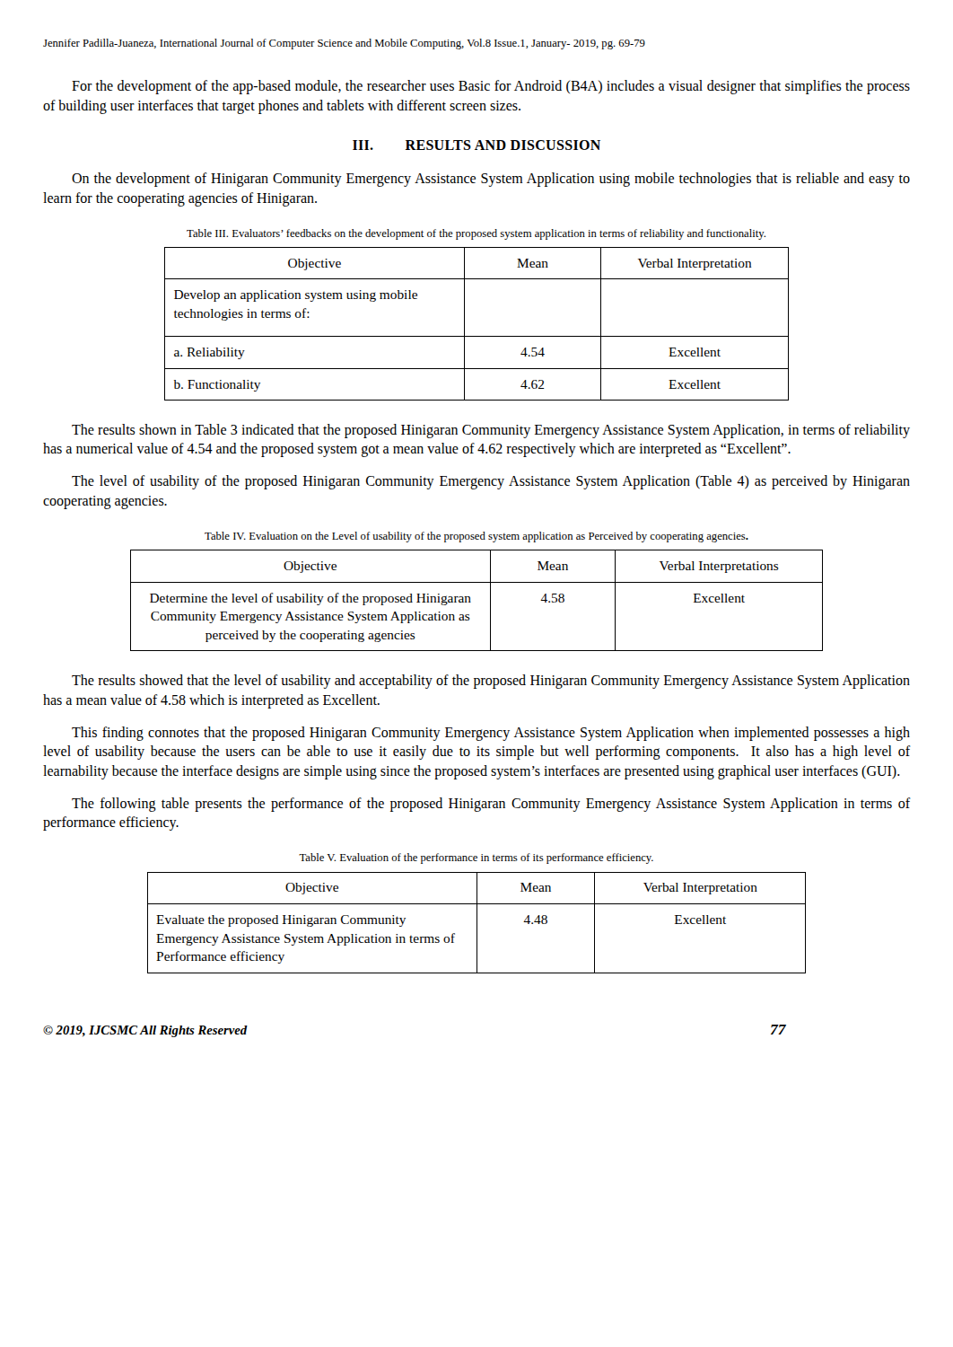Jennifer Padilla-Juaneza, International Journal of Computer Science and Mobile Computing, Vol.8 Issue.1, January- 2019, pg. 69-79
For the development of the app-based module, the researcher uses Basic for Android (B4A) includes a visual designer that simplifies the process of building user interfaces that target phones and tablets with different screen sizes.
III. RESULTS AND DISCUSSION
On the development of Hinigaran Community Emergency Assistance System Application using mobile technologies that is reliable and easy to learn for the cooperating agencies of Hinigaran.
Table III. Evaluators’ feedbacks on the development of the proposed system application in terms of reliability and functionality.
| Objective | Mean | Verbal Interpretation |
| --- | --- | --- |
| Develop an application system using mobile technologies in terms of: | | |
| a. Reliability | 4.54 | Excellent |
| b. Functionality | 4.62 | Excellent |
The results shown in Table 3 indicated that the proposed Hinigaran Community Emergency Assistance System Application, in terms of reliability has a numerical value of 4.54 and the proposed system got a mean value of 4.62 respectively which are interpreted as “Excellent”.
The level of usability of the proposed Hinigaran Community Emergency Assistance System Application (Table 4) as perceived by Hinigaran cooperating agencies.
Table IV. Evaluation on the Level of usability of the proposed system application as Perceived by cooperating agencies.
| Objective | Mean | Verbal Interpretations |
| --- | --- | --- |
| Determine the level of usability of the proposed Hinigaran Community Emergency Assistance System Application as perceived by the cooperating agencies | 4.58 | Excellent |
The results showed that the level of usability and acceptability of the proposed Hinigaran Community Emergency Assistance System Application has a mean value of 4.58 which is interpreted as Excellent.
This finding connotes that the proposed Hinigaran Community Emergency Assistance System Application when implemented possesses a high level of usability because the users can be able to use it easily due to its simple but well performing components. It also has a high level of learnability because the interface designs are simple using since the proposed system’s interfaces are presented using graphical user interfaces (GUI).
The following table presents the performance of the proposed Hinigaran Community Emergency Assistance System Application in terms of performance efficiency.
Table V. Evaluation of the performance in terms of its performance efficiency.
| Objective | Mean | Verbal Interpretation |
| --- | --- | --- |
| Evaluate the proposed Hinigaran Community Emergency Assistance System Application in terms of Performance efficiency | 4.48 | Excellent |
© 2019, IJCSMC All Rights Reserved 77